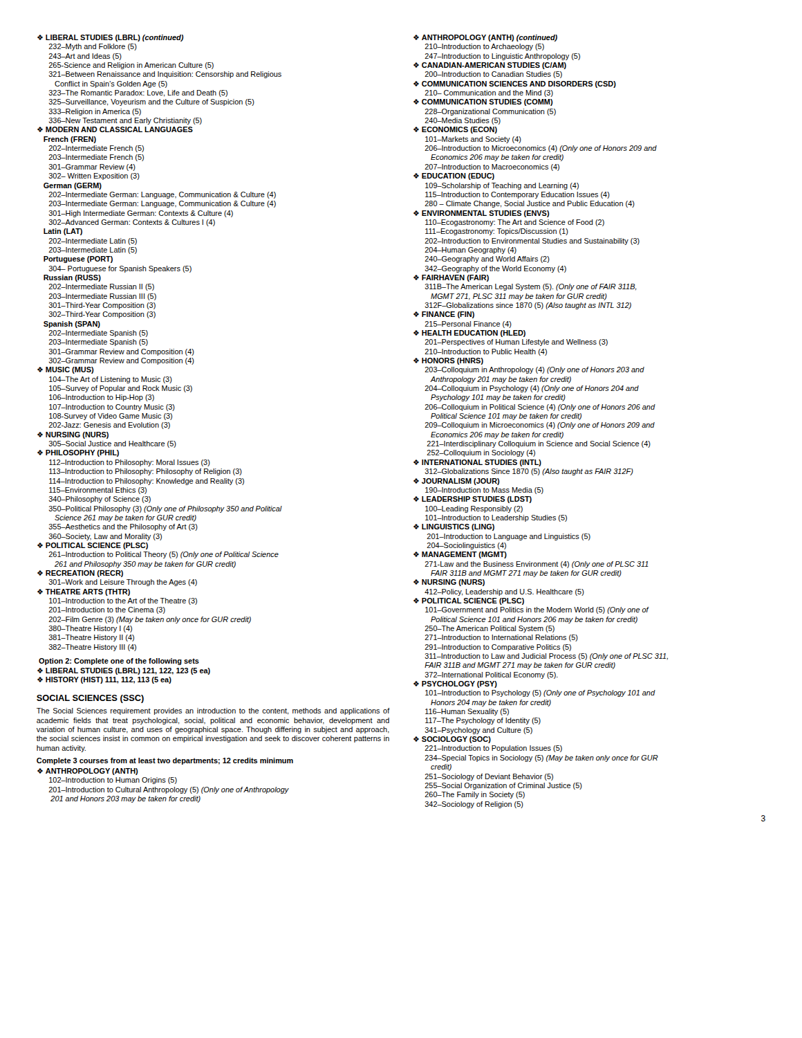LIBERAL STUDIES (LBRL) (continued)
232–Myth and Folklore (5)
243–Art and Ideas (5)
265-Science and Religion in American Culture (5)
321–Between Renaissance and Inquisition: Censorship and Religious
Conflict in Spain’s Golden Age (5)
323–The Romantic Paradox: Love, Life and Death (5)
325–Surveillance, Voyeurism and the Culture of Suspicion (5)
333–Religion in America (5)
336–New Testament and Early Christianity (5)
MODERN AND CLASSICAL LANGUAGES
French (FREN)
202–Intermediate French (5)
203–Intermediate French (5)
301–Grammar Review (4)
302– Written Exposition (3)
German (GERM)
202–Intermediate German: Language, Communication & Culture (4)
203–Intermediate German: Language, Communication & Culture (4)
301–High Intermediate German: Contexts & Culture (4)
302–Advanced German: Contexts & Cultures I (4)
Latin (LAT)
202–Intermediate Latin (5)
203–Intermediate Latin (5)
Portuguese (PORT)
304– Portuguese for Spanish Speakers (5)
Russian (RUSS)
202–Intermediate Russian II (5)
203–Intermediate Russian III (5)
301–Third-Year Composition (3)
302–Third-Year Composition (3)
Spanish (SPAN)
202–Intermediate Spanish (5)
203–Intermediate Spanish (5)
301–Grammar Review and Composition (4)
302–Grammar Review and Composition (4)
MUSIC (MUS)
104–The Art of Listening to Music (3)
105–Survey of Popular and Rock Music (3)
106–Introduction to Hip-Hop (3)
107–Introduction to Country Music (3)
108-Survey of Video Game Music (3)
202-Jazz: Genesis and Evolution (3)
NURSING (NURS)
305–Social Justice and Healthcare (5)
PHILOSOPHY (PHIL)
112–Introduction to Philosophy: Moral Issues (3)
113–Introduction to Philosophy: Philosophy of Religion (3)
114–Introduction to Philosophy: Knowledge and Reality (3)
115–Environmental Ethics (3)
340–Philosophy of Science (3)
350–Political Philosophy (3) (Only one of Philosophy 350 and Political
Science 261 may be taken for GUR credit)
355–Aesthetics and the Philosophy of Art (3)
360–Society, Law and Morality (3)
POLITICAL SCIENCE (PLSC)
261–Introduction to Political Theory (5) (Only one of Political Science
261 and Philosophy 350 may be taken for GUR credit)
RECREATION (RECR)
301–Work and Leisure Through the Ages (4)
THEATRE ARTS (THTR)
101–Introduction to the Art of the Theatre (3)
201–Introduction to the Cinema (3)
202–Film Genre (3) (May be taken only once for GUR credit)
380–Theatre History I (4)
381–Theatre History II (4)
382–Theatre History III (4)
Option 2: Complete one of the following sets
LIBERAL STUDIES (LBRL) 121, 122, 123 (5 ea)
HISTORY (HIST) 111, 112, 113 (5 ea)
SOCIAL SCIENCES (SSC)
The Social Sciences requirement provides an introduction to the content, methods and applications of academic fields that treat psychological, social, political and economic behavior, development and variation of human culture, and uses of geographical space. Though differing in subject and approach, the social sciences insist in common on empirical investigation and seek to discover coherent patterns in human activity.
Complete 3 courses from at least two departments; 12 credits minimum
ANTHROPOLOGY (ANTH)
102–Introduction to Human Origins (5)
201–Introduction to Cultural Anthropology (5) (Only one of Anthropology
201 and Honors 203 may be taken for credit)
ANTHROPOLOGY (ANTH) (continued)
210–Introduction to Archaeology (5)
247–Introduction to Linguistic Anthropology (5)
CANADIAN-AMERICAN STUDIES (C/AM)
200–Introduction to Canadian Studies (5)
COMMUNICATION SCIENCES AND DISORDERS (CSD)
210– Communication and the Mind (3)
COMMUNICATION STUDIES (COMM)
228–Organizational Communication (5)
240–Media Studies (5)
ECONOMICS (ECON)
101–Markets and Society (4)
206–Introduction to Microeconomics (4) (Only one of Honors 209 and
Economics 206 may be taken for credit)
207–Introduction to Macroeconomics (4)
EDUCATION (EDUC)
109–Scholarship of Teaching and Learning (4)
115–Introduction to Contemporary Education Issues (4)
280 – Climate Change, Social Justice and Public Education (4)
ENVIRONMENTAL STUDIES (ENVS)
110–Ecogastronomy: The Art and Science of Food (2)
111–Ecogastronomy: Topics/Discussion (1)
202–Introduction to Environmental Studies and Sustainability (3)
204–Human Geography (4)
240–Geography and World Affairs (2)
342–Geography of the World Economy (4)
FAIRHAVEN (FAIR)
311B–The American Legal System (5). (Only one of FAIR 311B,
MGMT 271, PLSC 311 may be taken for GUR credit)
312F–Globalizations since 1870 (5) (Also taught as INTL 312)
FINANCE (FIN)
215–Personal Finance (4)
HEALTH EDUCATION (HLED)
201–Perspectives of Human Lifestyle and Wellness (3)
210–Introduction to Public Health (4)
HONORS (HNRS)
203–Colloquium in Anthropology (4) (Only one of Honors 203 and
Anthropology 201 may be taken for credit)
204–Colloquium in Psychology (4) (Only one of Honors 204 and
Psychology 101 may be taken for credit)
206–Colloquium in Political Science (4) (Only one of Honors 206 and
Political Science 101 may be taken for credit)
209–Colloquium in Microeconomics (4) (Only one of Honors 209 and
Economics 206 may be taken for credit)
221–Interdisciplinary Colloquium in Science and Social Science (4)
252–Colloquium in Sociology (4)
INTERNATIONAL STUDIES (INTL)
312–Globalizations Since 1870 (5) (Also taught as FAIR 312F)
JOURNALISM (JOUR)
190–Introduction to Mass Media (5)
LEADERSHIP STUDIES (LDST)
100–Leading Responsibly (2)
101–Introduction to Leadership Studies (5)
LINGUISTICS (LING)
201–Introduction to Language and Linguistics (5)
204–Sociolinguistics (4)
MANAGEMENT (MGMT)
271-Law and the Business Environment (4) (Only one of PLSC 311
FAIR 311B and MGMT 271 may be taken for GUR credit)
NURSING (NURS)
412–Policy, Leadership and U.S. Healthcare (5)
POLITICAL SCIENCE (PLSC)
101–Government and Politics in the Modern World (5) (Only one of
Political Science 101 and Honors 206 may be taken for credit)
250–The American Political System (5)
271–Introduction to International Relations (5)
291–Introduction to Comparative Politics (5)
311–Introduction to Law and Judicial Process (5) (Only one of PLSC 311,
FAIR 311B and MGMT 271 may be taken for GUR credit)
372–International Political Economy (5).
PSYCHOLOGY (PSY)
101–Introduction to Psychology (5) (Only one of Psychology 101 and
Honors 204 may be taken for credit)
116–Human Sexuality (5)
117–The Psychology of Identity (5)
341–Psychology and Culture (5)
SOCIOLOGY (SOC)
221–Introduction to Population Issues (5)
234–Special Topics in Sociology (5) (May be taken only once for GUR
credit)
251–Sociology of Deviant Behavior (5)
255–Social Organization of Criminal Justice (5)
260–The Family in Society (5)
342–Sociology of Religion (5)
3